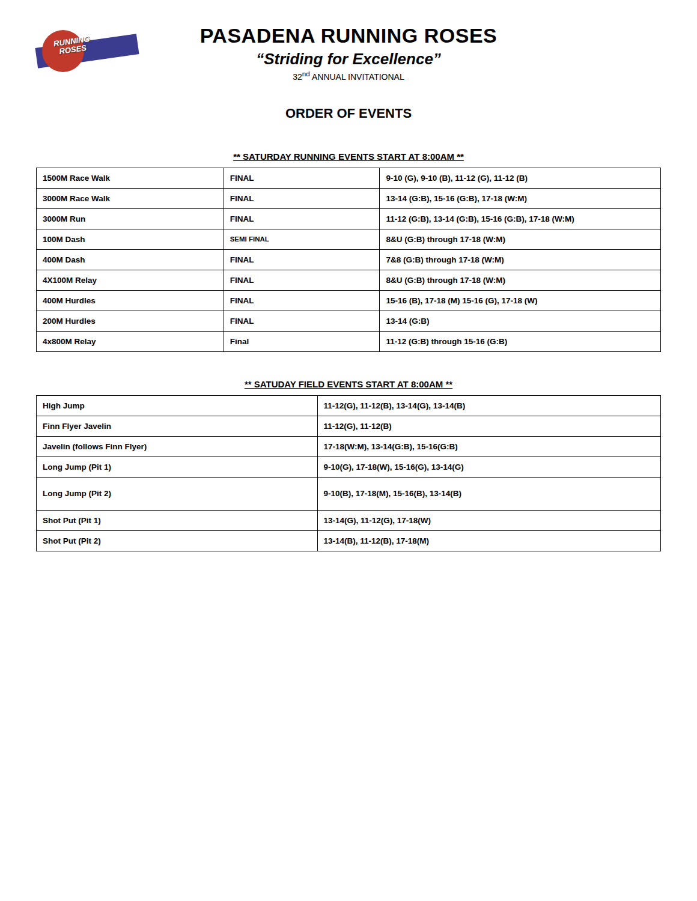RUNNING
ROSES
PASADENA RUNNING ROSES
“Striding for Excellence”
32nd ANNUAL INVITATIONAL
ORDER OF EVENTS
** SATURDAY RUNNING EVENTS START AT 8:00AM **
| 1500M Race Walk | FINAL | 9-10 (G), 9-10 (B), 11-12 (G), 11-12 (B) |
| 3000M Race Walk | FINAL | 13-14 (G:B), 15-16 (G:B), 17-18 (W:M) |
| 3000M Run | FINAL | 11-12 (G:B), 13-14 (G:B), 15-16 (G:B), 17-18 (W:M) |
| 100M Dash | SEMI FINAL | 8&U (G:B) through 17-18 (W:M) |
| 400M Dash | FINAL | 7&8 (G:B) through 17-18 (W:M) |
| 4X100M Relay | FINAL | 8&U (G:B) through 17-18 (W:M) |
| 400M Hurdles | FINAL | 15-16 (B), 17-18 (M) 15-16 (G), 17-18 (W) |
| 200M Hurdles | FINAL | 13-14 (G:B) |
| 4x800M Relay | Final | 11-12 (G:B) through 15-16 (G:B) |
** SATUDAY FIELD EVENTS START AT 8:00AM **
| High Jump | 11-12(G), 11-12(B), 13-14(G), 13-14(B) |
| Finn Flyer Javelin | 11-12(G), 11-12(B) |
| Javelin (follows Finn Flyer) | 17-18(W:M), 13-14(G:B), 15-16(G:B) |
| Long Jump (Pit 1) | 9-10(G), 17-18(W), 15-16(G), 13-14(G) |
| Long Jump (Pit 2) | 9-10(B), 17-18(M), 15-16(B), 13-14(B) |
| Shot Put (Pit 1) | 13-14(G), 11-12(G), 17-18(W) |
| Shot Put (Pit 2) | 13-14(B), 11-12(B), 17-18(M) |